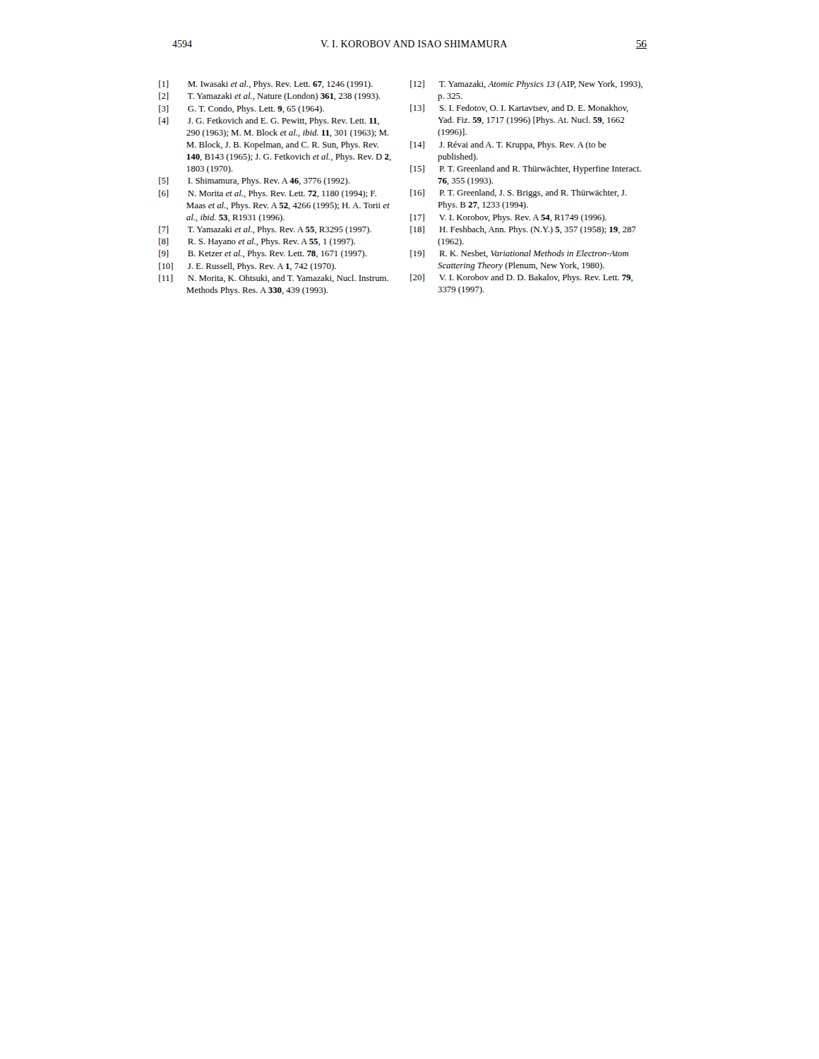4594
V. I. KOROBOV AND ISAO SHIMAMURA
56
[1] M. Iwasaki et al., Phys. Rev. Lett. 67, 1246 (1991).
[2] T. Yamazaki et al., Nature (London) 361, 238 (1993).
[3] G. T. Condo, Phys. Lett. 9, 65 (1964).
[4] J. G. Fetkovich and E. G. Pewitt, Phys. Rev. Lett. 11, 290 (1963); M. M. Block et al., ibid. 11, 301 (1963); M. M. Block, J. B. Kopelman, and C. R. Sun, Phys. Rev. 140, B143 (1965); J. G. Fetkovich et al., Phys. Rev. D 2, 1803 (1970).
[5] I. Shimamura, Phys. Rev. A 46, 3776 (1992).
[6] N. Morita et al., Phys. Rev. Lett. 72, 1180 (1994); F. Maas et al., Phys. Rev. A 52, 4266 (1995); H. A. Torii et al., ibid. 53, R1931 (1996).
[7] T. Yamazaki et al., Phys. Rev. A 55, R3295 (1997).
[8] R. S. Hayano et al., Phys. Rev. A 55, 1 (1997).
[9] B. Ketzer et al., Phys. Rev. Lett. 78, 1671 (1997).
[10] J. E. Russell, Phys. Rev. A 1, 742 (1970).
[11] N. Morita, K. Ohtsuki, and T. Yamazaki, Nucl. Instrum. Methods Phys. Res. A 330, 439 (1993).
[12] T. Yamazaki, Atomic Physics 13 (AIP, New York, 1993), p. 325.
[13] S. I. Fedotov, O. I. Kartavtsev, and D. E. Monakhov, Yad. Fiz. 59, 1717 (1996) [Phys. At. Nucl. 59, 1662 (1996)].
[14] J. Révai and A. T. Kruppa, Phys. Rev. A (to be published).
[15] P. T. Greenland and R. Thürwächter, Hyperfine Interact. 76, 355 (1993).
[16] P. T. Greenland, J. S. Briggs, and R. Thürwächter, J. Phys. B 27, 1233 (1994).
[17] V. I. Korobov, Phys. Rev. A 54, R1749 (1996).
[18] H. Feshbach, Ann. Phys. (N.Y.) 5, 357 (1958); 19, 287 (1962).
[19] R. K. Nesbet, Variational Methods in Electron-Atom Scattering Theory (Plenum, New York, 1980).
[20] V. I. Korobov and D. D. Bakalov, Phys. Rev. Lett. 79, 3379 (1997).